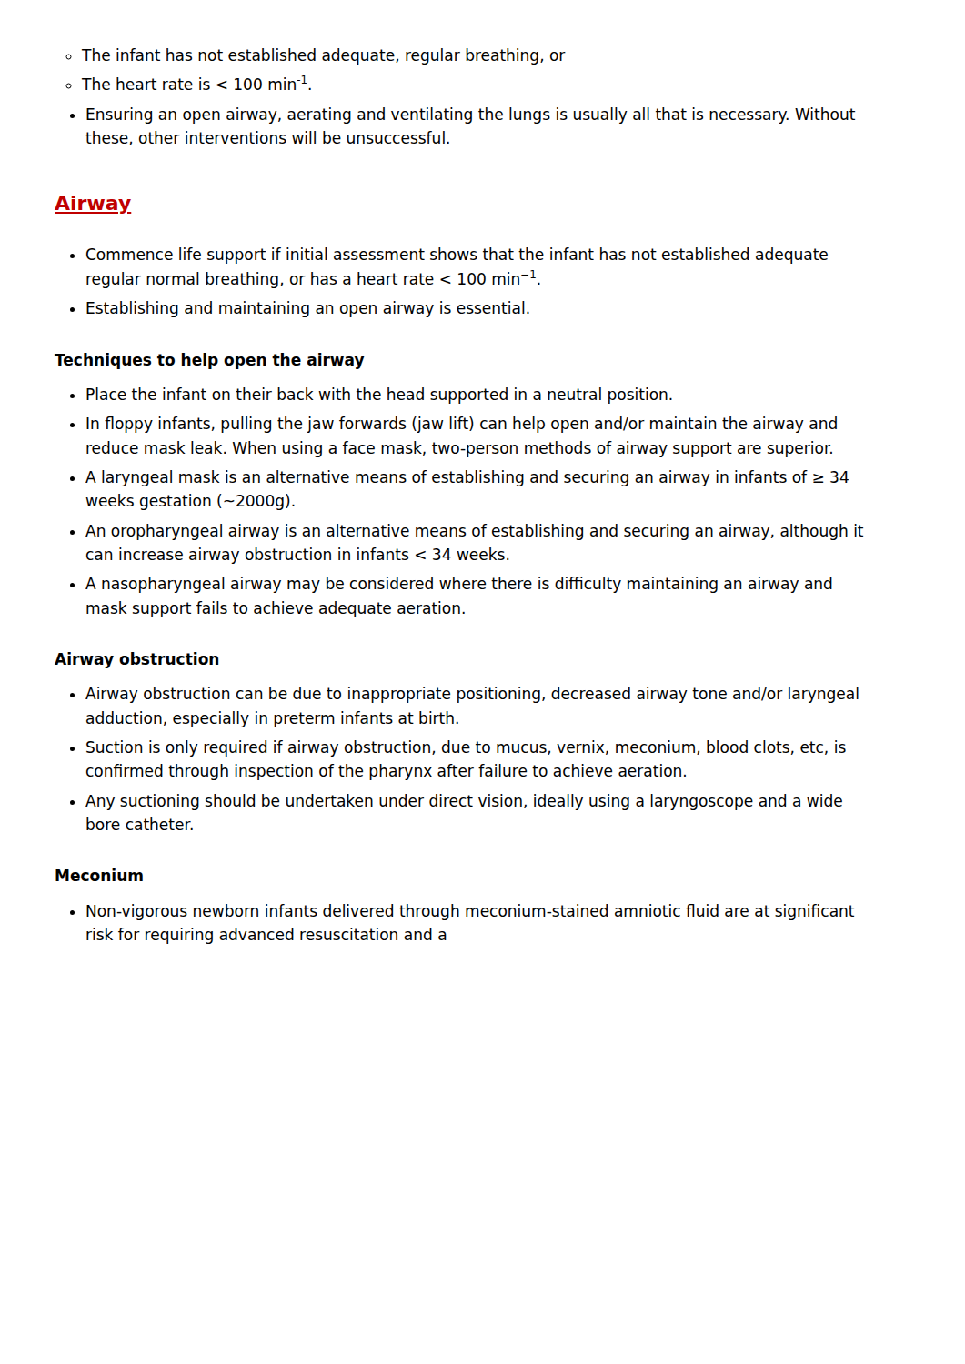The infant has not established adequate, regular breathing, or
The heart rate is < 100 min-1.
Ensuring an open airway, aerating and ventilating the lungs is usually all that is necessary. Without these, other interventions will be unsuccessful.
Airway
Commence life support if initial assessment shows that the infant has not established adequate regular normal breathing, or has a heart rate < 100 min−1.
Establishing and maintaining an open airway is essential.
Techniques to help open the airway
Place the infant on their back with the head supported in a neutral position.
In floppy infants, pulling the jaw forwards (jaw lift) can help open and/or maintain the airway and reduce mask leak. When using a face mask, two-person methods of airway support are superior.
A laryngeal mask is an alternative means of establishing and securing an airway in infants of ≥ 34 weeks gestation (~2000g).
An oropharyngeal airway is an alternative means of establishing and securing an airway, although it can increase airway obstruction in infants < 34 weeks.
A nasopharyngeal airway may be considered where there is difficulty maintaining an airway and mask support fails to achieve adequate aeration.
Airway obstruction
Airway obstruction can be due to inappropriate positioning, decreased airway tone and/or laryngeal adduction, especially in preterm infants at birth.
Suction is only required if airway obstruction, due to mucus, vernix, meconium, blood clots, etc, is confirmed through inspection of the pharynx after failure to achieve aeration.
Any suctioning should be undertaken under direct vision, ideally using a laryngoscope and a wide bore catheter.
Meconium
Non-vigorous newborn infants delivered through meconium-stained amniotic fluid are at significant risk for requiring advanced resuscitation and a